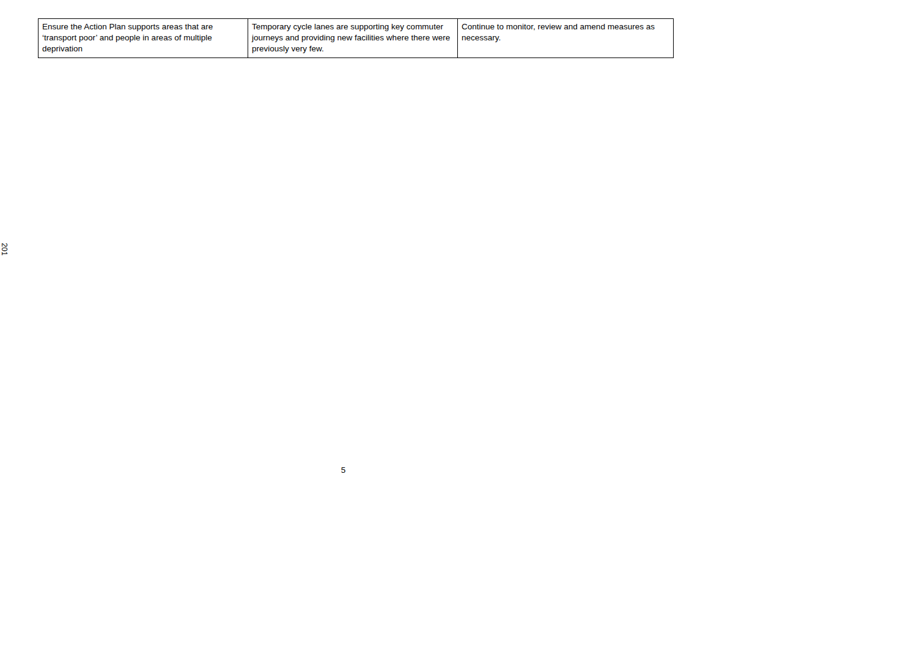| Ensure the Action Plan supports areas that are ‘transport poor’ and people in areas of multiple deprivation | Temporary cycle lanes are supporting key commuter journeys and providing new facilities where there were previously very few. | Continue to monitor, review and amend measures as necessary. |
201
5